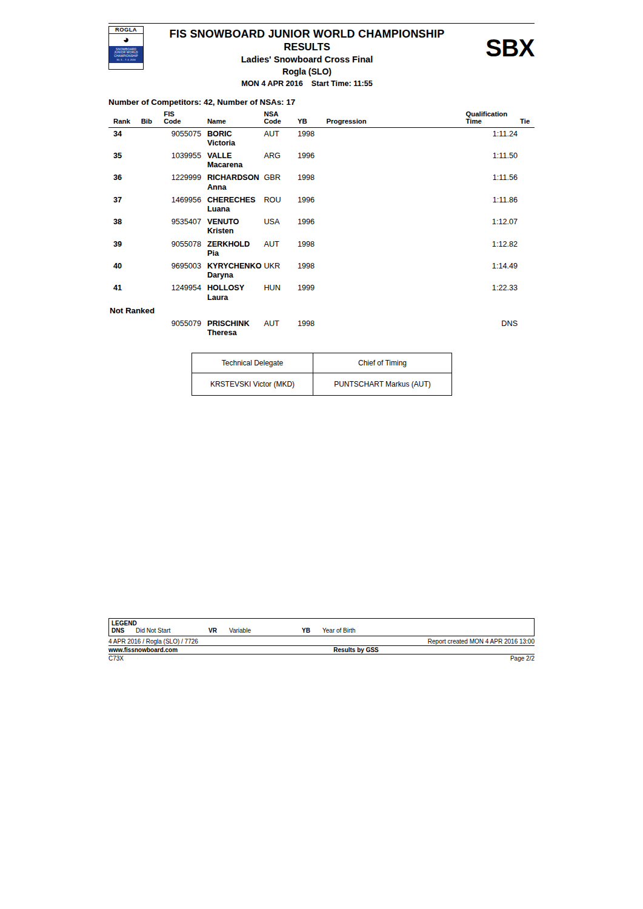ROGLA
◕
SNOWBOARD
JUNIOR WORLD
CHAMPIONSHIP
30. 3. - 7. 4. 2016
FIS SNOWBOARD JUNIOR WORLD CHAMPIONSHIP
RESULTS
Ladies' Snowboard Cross Final
Rogla (SLO)
MON 4 APR 2016 Start Time: 11:55
SBX
Number of Competitors: 42, Number of NSAs: 17
| Rank | Bib | FIS Code | Name | NSA Code | YB | Progression | Qualification Time | Tie |
| --- | --- | --- | --- | --- | --- | --- | --- | --- |
| 34 | | 9055075 | BORIC Victoria | AUT | 1998 | | 1:11.24 | |
| 35 | | 1039955 | VALLE Macarena | ARG | 1996 | | 1:11.50 | |
| 36 | | 1229999 | RICHARDSON Anna | GBR | 1998 | | 1:11.56 | |
| 37 | | 1469956 | CHERECHES Luana | ROU | 1996 | | 1:11.86 | |
| 38 | | 9535407 | VENUTO Kristen | USA | 1996 | | 1:12.07 | |
| 39 | | 9055078 | ZERKHOLD Pia | AUT | 1998 | | 1:12.82 | |
| 40 | | 9695003 | KYRYCHENKO Daryna | UKR | 1998 | | 1:14.49 | |
| 41 | | 1249954 | HOLLOSY Laura | HUN | 1999 | | 1:22.33 | |
| Not Ranked |
| | | 9055079 | PRISCHINK Theresa | AUT | 1998 | | DNS | |
| Technical Delegate | Chief of Timing |
| KRSTEVSKI Victor (MKD) | PUNTSCHART Markus (AUT) |
LEGEND
DNS Did Not Start
VR Variable
YB Year of Birth
4 APR 2016 / Rogla (SLO) / 7726
Report created MON 4 APR 2016 13:00
www.fissnowboard.com
Results by GSS
C73X
Page 2/2